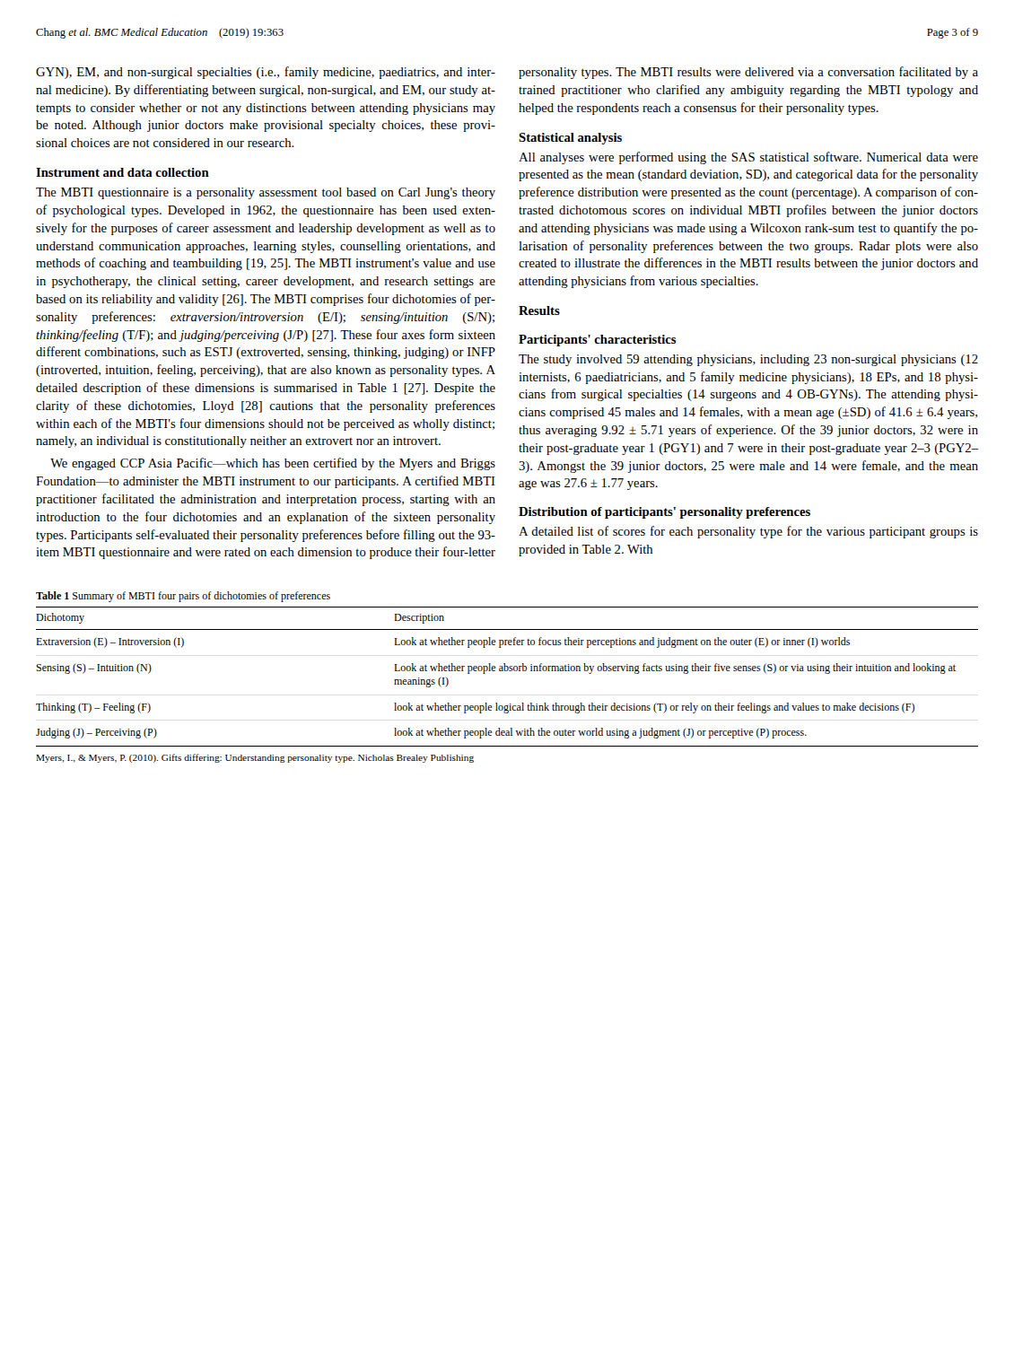Chang et al. BMC Medical Education (2019) 19:363
Page 3 of 9
GYN), EM, and non-surgical specialties (i.e., family medicine, paediatrics, and internal medicine). By differentiating between surgical, non-surgical, and EM, our study attempts to consider whether or not any distinctions between attending physicians may be noted. Although junior doctors make provisional specialty choices, these provisional choices are not considered in our research.
Instrument and data collection
The MBTI questionnaire is a personality assessment tool based on Carl Jung's theory of psychological types. Developed in 1962, the questionnaire has been used extensively for the purposes of career assessment and leadership development as well as to understand communication approaches, learning styles, counselling orientations, and methods of coaching and teambuilding [19, 25]. The MBTI instrument's value and use in psychotherapy, the clinical setting, career development, and research settings are based on its reliability and validity [26]. The MBTI comprises four dichotomies of personality preferences: extraversion/introversion (E/I); sensing/intuition (S/N); thinking/feeling (T/F); and judging/perceiving (J/P) [27]. These four axes form sixteen different combinations, such as ESTJ (extroverted, sensing, thinking, judging) or INFP (introverted, intuition, feeling, perceiving), that are also known as personality types. A detailed description of these dimensions is summarised in Table 1 [27]. Despite the clarity of these dichotomies, Lloyd [28] cautions that the personality preferences within each of the MBTI's four dimensions should not be perceived as wholly distinct; namely, an individual is constitutionally neither an extrovert nor an introvert.
We engaged CCP Asia Pacific—which has been certified by the Myers and Briggs Foundation—to administer the MBTI instrument to our participants. A certified MBTI practitioner facilitated the administration and interpretation process, starting with an introduction to the four dichotomies and an explanation of the sixteen personality types. Participants self-evaluated their personality preferences before filling out the 93-item MBTI questionnaire and were rated on each dimension to produce their four-letter personality types. The MBTI results were delivered via a conversation facilitated by a trained practitioner who clarified any ambiguity regarding the MBTI typology and helped the respondents reach a consensus for their personality types.
Statistical analysis
All analyses were performed using the SAS statistical software. Numerical data were presented as the mean (standard deviation, SD), and categorical data for the personality preference distribution were presented as the count (percentage). A comparison of contrasted dichotomous scores on individual MBTI profiles between the junior doctors and attending physicians was made using a Wilcoxon rank-sum test to quantify the polarisation of personality preferences between the two groups. Radar plots were also created to illustrate the differences in the MBTI results between the junior doctors and attending physicians from various specialties.
Results
Participants' characteristics
The study involved 59 attending physicians, including 23 non-surgical physicians (12 internists, 6 paediatricians, and 5 family medicine physicians), 18 EPs, and 18 physicians from surgical specialties (14 surgeons and 4 OB-GYNs). The attending physicians comprised 45 males and 14 females, with a mean age (±SD) of 41.6 ± 6.4 years, thus averaging 9.92 ± 5.71 years of experience. Of the 39 junior doctors, 32 were in their post-graduate year 1 (PGY1) and 7 were in their post-graduate year 2–3 (PGY2–3). Amongst the 39 junior doctors, 25 were male and 14 were female, and the mean age was 27.6 ± 1.77 years.
Distribution of participants' personality preferences
A detailed list of scores for each personality type for the various participant groups is provided in Table 2. With
Table 1 Summary of MBTI four pairs of dichotomies of preferences
| Dichotomy | Description |
| --- | --- |
| Extraversion (E) – Introversion (I) | Look at whether people prefer to focus their perceptions and judgment on the outer (E) or inner (I) worlds |
| Sensing (S) – Intuition (N) | Look at whether people absorb information by observing facts using their five senses (S) or via using their intuition and looking at meanings (I) |
| Thinking (T) – Feeling (F) | look at whether people logical think through their decisions (T) or rely on their feelings and values to make decisions (F) |
| Judging (J) – Perceiving (P) | look at whether people deal with the outer world using a judgment (J) or perceptive (P) process. |
Myers, I., & Myers, P. (2010). Gifts differing: Understanding personality type. Nicholas Brealey Publishing